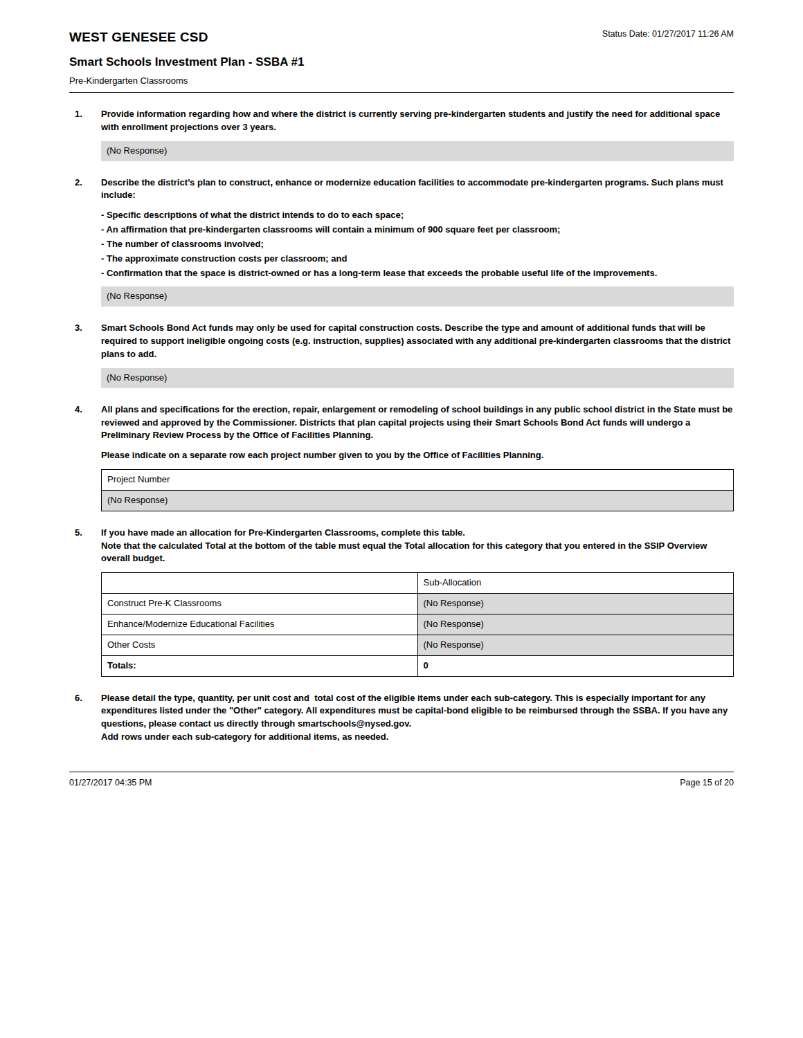Status Date: 01/27/2017 11:26 AM
WEST GENESEE CSD
Smart Schools Investment Plan - SSBA #1
Pre-Kindergarten Classrooms
Provide information regarding how and where the district is currently serving pre-kindergarten students and justify the need for additional space with enrollment projections over 3 years.
(No Response)
Describe the district’s plan to construct, enhance or modernize education facilities to accommodate pre-kindergarten programs. Such plans must include:
- Specific descriptions of what the district intends to do to each space;
- An affirmation that pre-kindergarten classrooms will contain a minimum of 900 square feet per classroom;
- The number of classrooms involved;
- The approximate construction costs per classroom; and
- Confirmation that the space is district-owned or has a long-term lease that exceeds the probable useful life of the improvements.
(No Response)
Smart Schools Bond Act funds may only be used for capital construction costs. Describe the type and amount of additional funds that will be required to support ineligible ongoing costs (e.g. instruction, supplies) associated with any additional pre-kindergarten classrooms that the district plans to add.
(No Response)
All plans and specifications for the erection, repair, enlargement or remodeling of school buildings in any public school district in the State must be reviewed and approved by the Commissioner. Districts that plan capital projects using their Smart Schools Bond Act funds will undergo a Preliminary Review Process by the Office of Facilities Planning.
Please indicate on a separate row each project number given to you by the Office of Facilities Planning.
| Project Number |
| --- |
| (No Response) |
If you have made an allocation for Pre-Kindergarten Classrooms, complete this table.
Note that the calculated Total at the bottom of the table must equal the Total allocation for this category that you entered in the SSIP Overview overall budget.
| | Sub-Allocation |
| --- | --- |
| Construct Pre-K Classrooms | (No Response) |
| Enhance/Modernize Educational Facilities | (No Response) |
| Other Costs | (No Response) |
| Totals: | 0 |
Please detail the type, quantity, per unit cost and total cost of the eligible items under each sub-category. This is especially important for any expenditures listed under the "Other" category. All expenditures must be capital-bond eligible to be reimbursed through the SSBA. If you have any questions, please contact us directly through smartschools@nysed.gov.
Add rows under each sub-category for additional items, as needed.
01/27/2017 04:35 PM Page 15 of 20